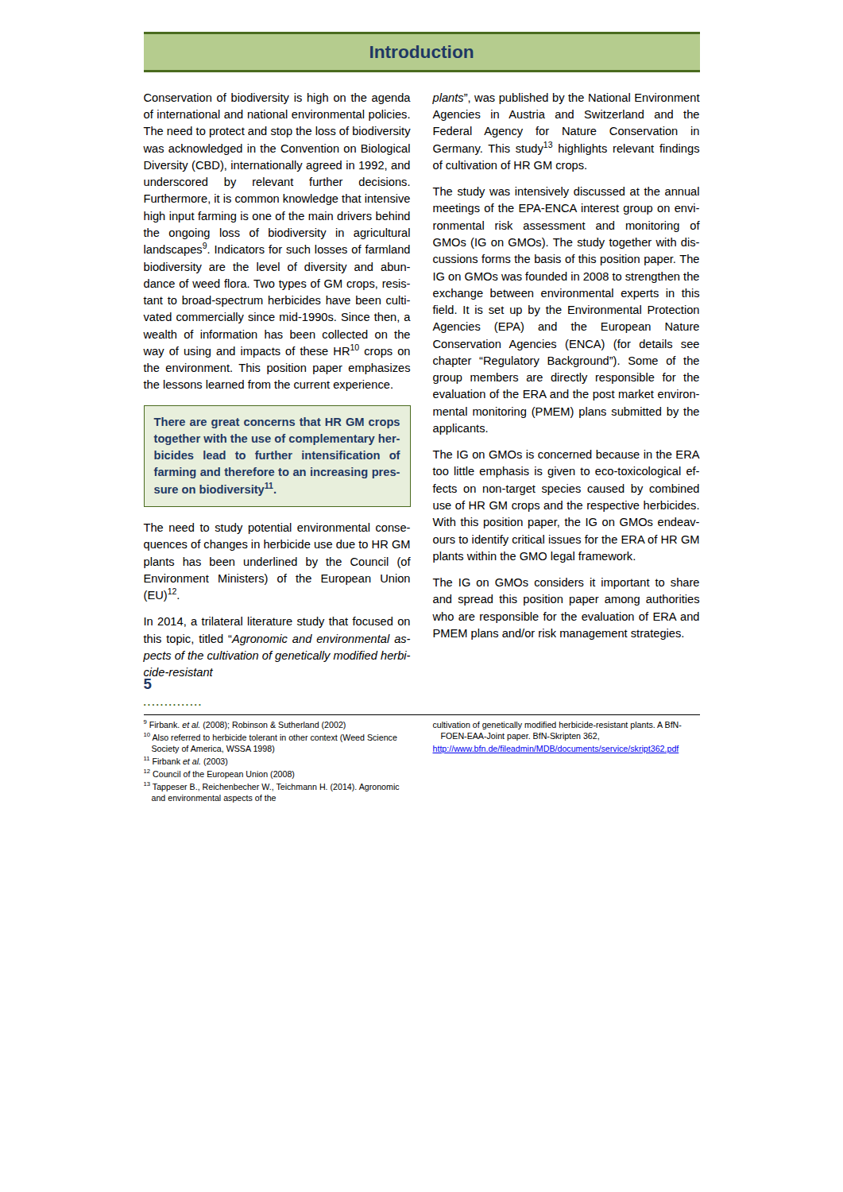Introduction
Conservation of biodiversity is high on the agenda of international and national environmental policies. The need to protect and stop the loss of biodiversity was acknowledged in the Convention on Biological Diversity (CBD), internationally agreed in 1992, and underscored by relevant further decisions. Furthermore, it is common knowledge that intensive high input farming is one of the main drivers behind the ongoing loss of biodiversity in agricultural landscapes9. Indicators for such losses of farmland biodiversity are the level of diversity and abundance of weed flora. Two types of GM crops, resistant to broad-spectrum herbicides have been cultivated commercially since mid-1990s. Since then, a wealth of information has been collected on the way of using and impacts of these HR10 crops on the environment. This position paper emphasizes the lessons learned from the current experience.
There are great concerns that HR GM crops together with the use of complementary herbicides lead to further intensification of farming and therefore to an increasing pressure on biodiversity11.
The need to study potential environmental consequences of changes in herbicide use due to HR GM plants has been underlined by the Council (of Environment Ministers) of the European Union (EU)12.
In 2014, a trilateral literature study that focused on this topic, titled “Agronomic and environmental aspects of the cultivation of genetically modified herbicide-resistant
plants”, was published by the National Environment Agencies in Austria and Switzerland and the Federal Agency for Nature Conservation in Germany. This study13 highlights relevant findings of cultivation of HR GM crops.
The study was intensively discussed at the annual meetings of the EPA-ENCA interest group on environmental risk assessment and monitoring of GMOs (IG on GMOs). The study together with discussions forms the basis of this position paper. The IG on GMOs was founded in 2008 to strengthen the exchange between environmental experts in this field. It is set up by the Environmental Protection Agencies (EPA) and the European Nature Conservation Agencies (ENCA) (for details see chapter “Regulatory Background”). Some of the group members are directly responsible for the evaluation of the ERA and the post market environmental monitoring (PMEM) plans submitted by the applicants.
The IG on GMOs is concerned because in the ERA too little emphasis is given to eco-toxicological effects on non-target species caused by combined use of HR GM crops and the respective herbicides. With this position paper, the IG on GMOs endeavours to identify critical issues for the ERA of HR GM plants within the GMO legal framework.
The IG on GMOs considers it important to share and spread this position paper among authorities who are responsible for the evaluation of ERA and PMEM plans and/or risk management strategies.
5 ..............
9 Firbank. et al. (2008); Robinson & Sutherland (2002)
10 Also referred to herbicide tolerant in other context (Weed Science Society of America, WSSA 1998)
11 Firbank et al. (2003)
12 Council of the European Union (2008)
13 Tappeser B., Reichenbecher W., Teichmann H. (2014). Agronomic and environmental aspects of the
cultivation of genetically modified herbicide-resistant plants. A BfN-FOEN-EAA-Joint paper. BfN-Skripten 362,
http://www.bfn.de/fileadmin/MDB/documents/service/skript362.pdf